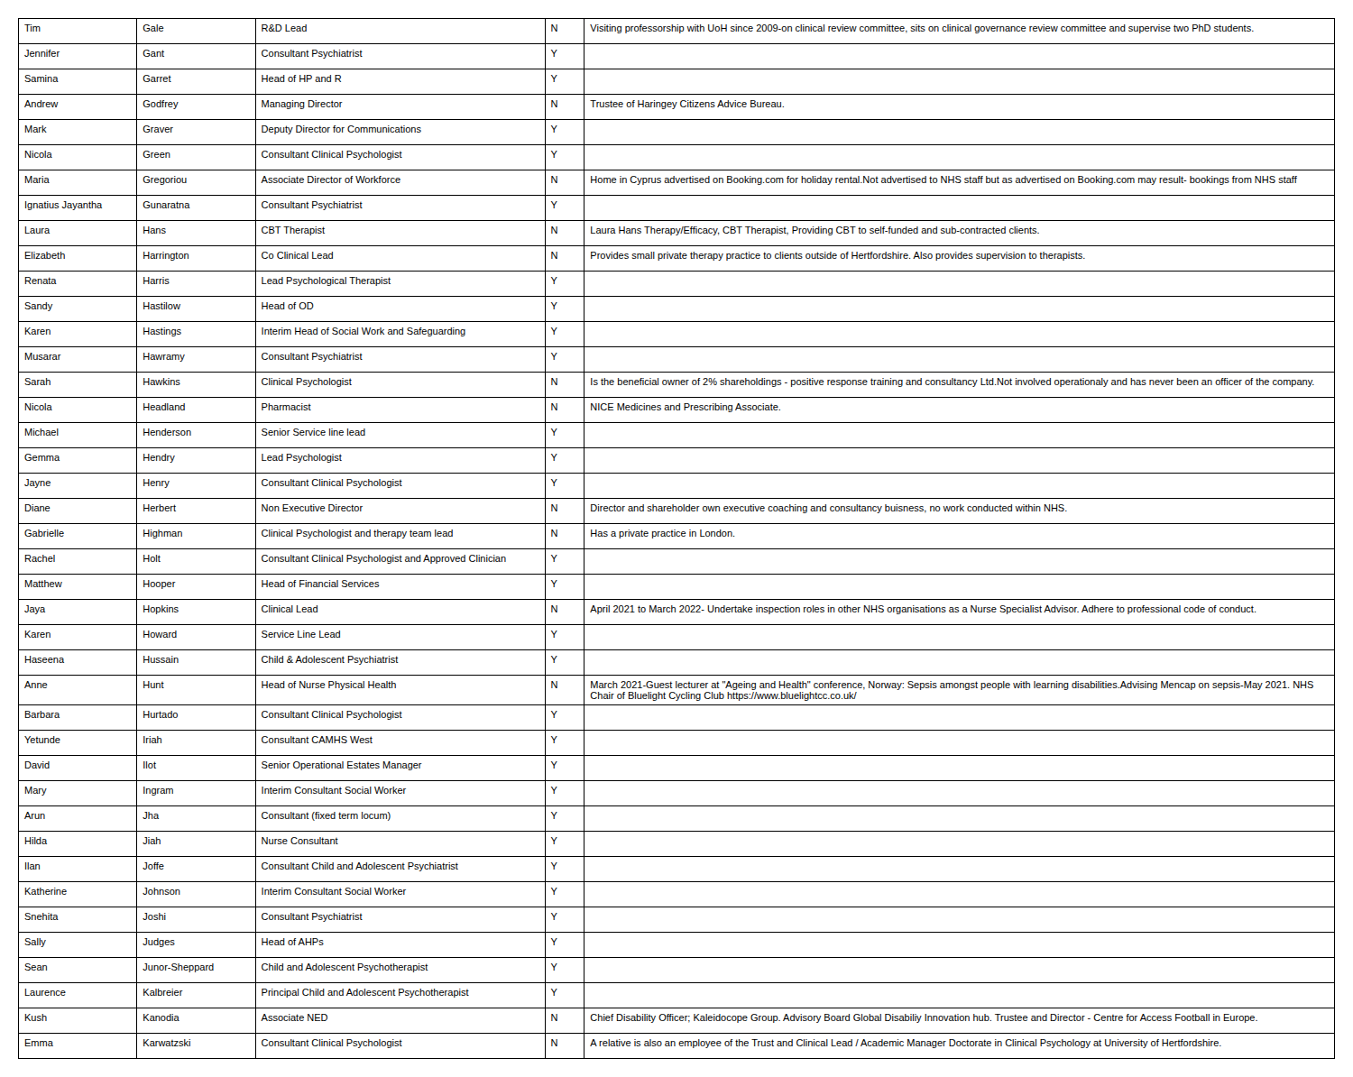| Tim | Gale | R&D Lead | N | Visiting professorship with UoH since 2009-on clinical review committee, sits on clinical governance review committee and supervise two PhD students. |
| Jennifer | Gant | Consultant Psychiatrist | Y | |
| Samina | Garret | Head of HP and R | Y | |
| Andrew | Godfrey | Managing Director | N | Trustee of Haringey Citizens Advice Bureau. |
| Mark | Graver | Deputy Director for Communications | Y | |
| Nicola | Green | Consultant Clinical Psychologist | Y | |
| Maria | Gregoriou | Associate Director of Workforce | N | Home in Cyprus advertised on Booking.com for holiday rental.Not advertised to NHS staff but as advertised on Booking.com may result- bookings from NHS staff |
| Ignatius Jayantha | Gunaratna | Consultant Psychiatrist | Y | |
| Laura | Hans | CBT Therapist | N | Laura Hans Therapy/Efficacy, CBT Therapist, Providing CBT to self-funded and sub-contracted clients. |
| Elizabeth | Harrington | Co Clinical Lead | N | Provides small private therapy practice to clients outside of Hertfordshire. Also provides supervision to therapists. |
| Renata | Harris | Lead Psychological Therapist | Y | |
| Sandy | Hastilow | Head of OD | Y | |
| Karen | Hastings | Interim Head of Social Work and Safeguarding | Y | |
| Musarar | Hawramy | Consultant Psychiatrist | Y | |
| Sarah | Hawkins | Clinical Psychologist | N | Is the beneficial owner of 2% shareholdings - positive response training and consultancy Ltd.Not involved operationaly and has never been an officer of the company. |
| Nicola | Headland | Pharmacist | N | NICE Medicines and Prescribing Associate. |
| Michael | Henderson | Senior Service line lead | Y | |
| Gemma | Hendry | Lead Psychologist | Y | |
| Jayne | Henry | Consultant Clinical Psychologist | Y | |
| Diane | Herbert | Non Executive Director | N | Director and shareholder own executive coaching and consultancy buisness, no work conducted within NHS. |
| Gabrielle | Highman | Clinical Psychologist and therapy team lead | N | Has a private practice in London. |
| Rachel | Holt | Consultant Clinical Psychologist and Approved Clinician | Y | |
| Matthew | Hooper | Head of Financial Services | Y | |
| Jaya | Hopkins | Clinical Lead | N | April 2021 to March 2022- Undertake inspection roles in other NHS organisations as a Nurse Specialist Advisor. Adhere to professional code of conduct. |
| Karen | Howard | Service Line Lead | Y | |
| Haseena | Hussain | Child & Adolescent Psychiatrist | Y | |
| Anne | Hunt | Head of Nurse Physical Health | N | March 2021-Guest lecturer at "Ageing and Health" conference, Norway: Sepsis amongst people with learning disabilities.Advising Mencap on sepsis-May 2021. NHS Chair of Bluelight Cycling Club https://www.bluelightcc.co.uk/ |
| Barbara | Hurtado | Consultant Clinical Psychologist | Y | |
| Yetunde | Iriah | Consultant CAMHS West | Y | |
| David | Ilot | Senior Operational Estates Manager | Y | |
| Mary | Ingram | Interim Consultant Social Worker | Y | |
| Arun | Jha | Consultant (fixed term locum) | Y | |
| Hilda | Jiah | Nurse Consultant | Y | |
| Ilan | Joffe | Consultant Child and Adolescent Psychiatrist | Y | |
| Katherine | Johnson | Interim Consultant Social Worker | Y | |
| Snehita | Joshi | Consultant Psychiatrist | Y | |
| Sally | Judges | Head of AHPs | Y | |
| Sean | Junor-Sheppard | Child and Adolescent Psychotherapist | Y | |
| Laurence | Kalbreier | Principal Child and Adolescent Psychotherapist | Y | |
| Kush | Kanodia | Associate NED | N | Chief Disability Officer; Kaleidocope Group. Advisory Board Global Disabiliy Innovation hub. Trustee and Director - Centre for Access Football in Europe. |
| Emma | Karwatzski | Consultant Clinical Psychologist | N | A relative is also an employee of the Trust and Clinical Lead / Academic Manager Doctorate in Clinical Psychology at University of Hertfordshire. |